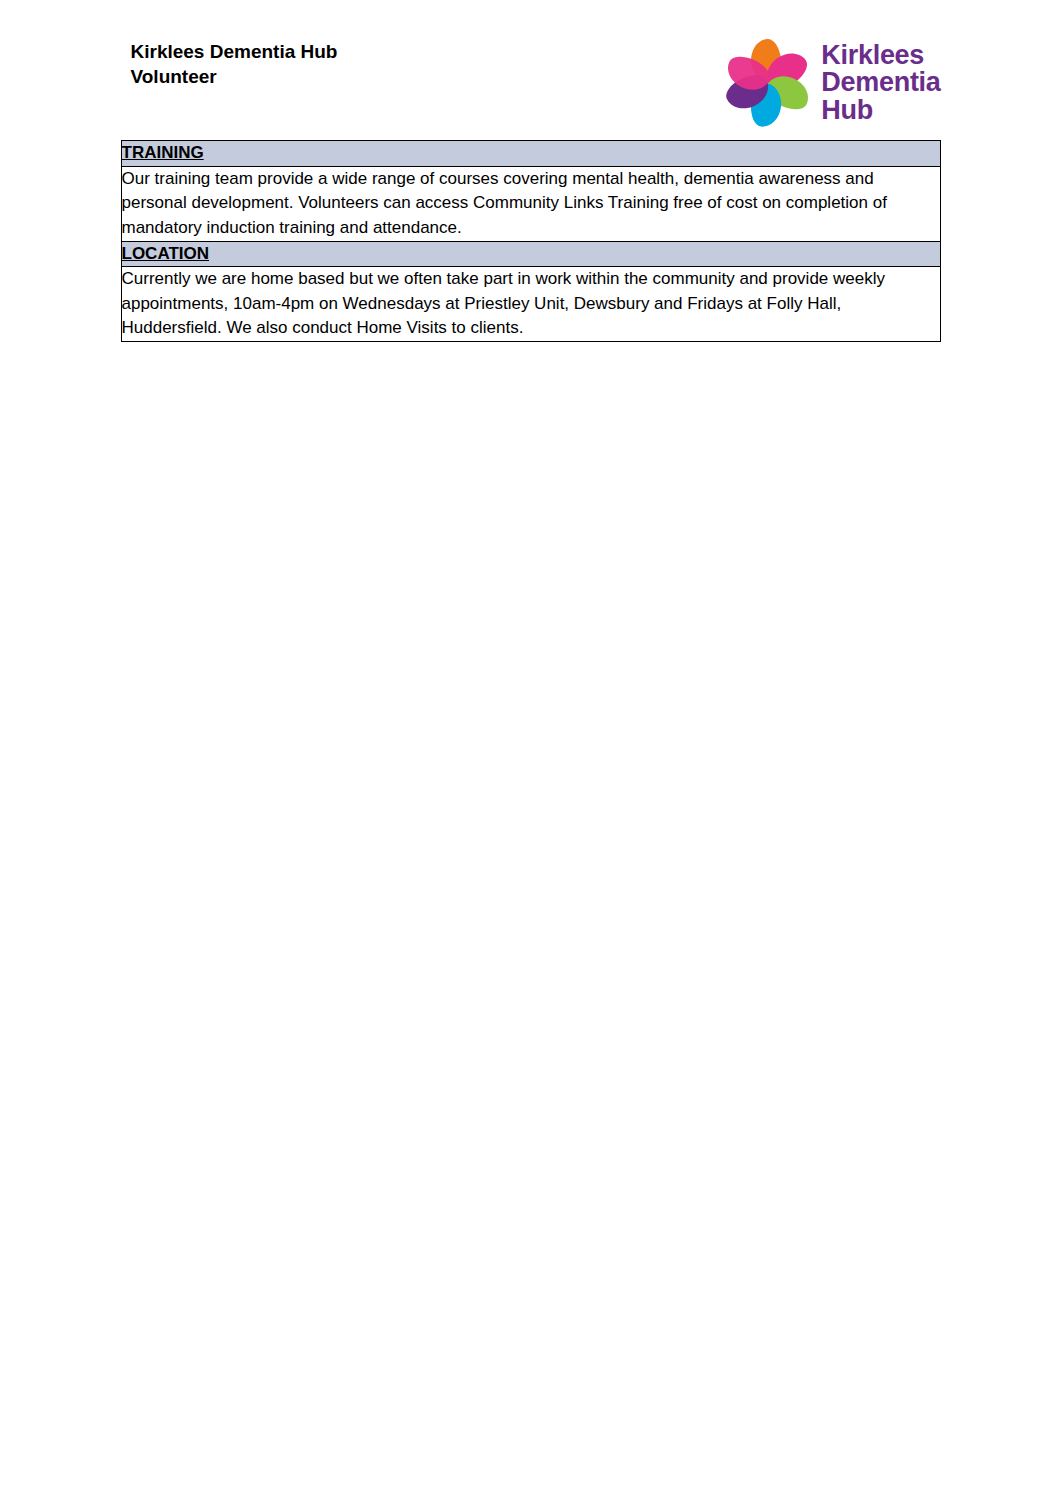Kirklees Dementia Hub
Volunteer
Kirklees Dementia Hub
| TRAINING |
| Our training team provide a wide range of courses covering mental health, dementia awareness and personal development. Volunteers can access Community Links Training free of cost on completion of mandatory induction training and attendance. |
| LOCATION |
| Currently we are home based but we often take part in work within the community and provide weekly appointments, 10am-4pm on Wednesdays at Priestley Unit, Dewsbury and Fridays at Folly Hall, Huddersfield. We also conduct Home Visits to clients. |